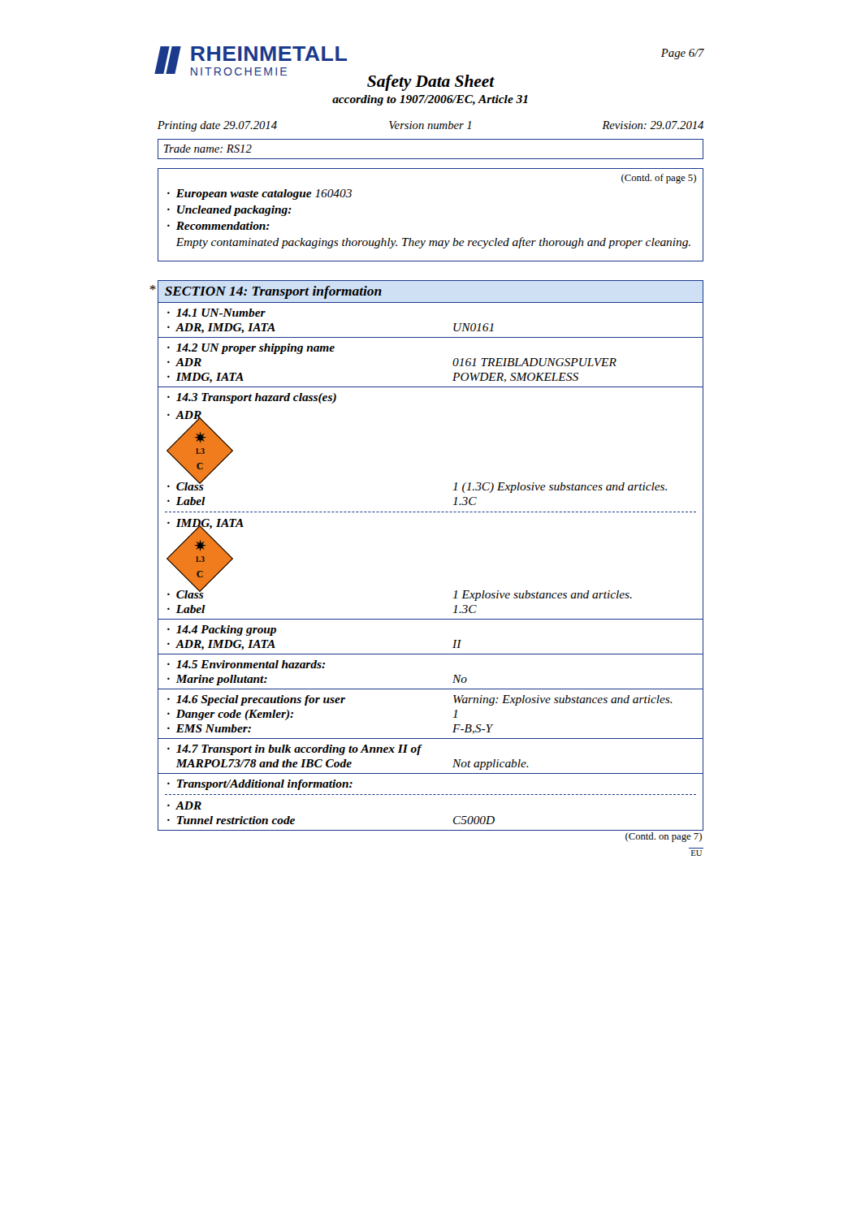RHEINMETALL
NITROCHEMIE
Page 6/7
Safety Data Sheet
according to 1907/2006/EC, Article 31
Printing date 29.07.2014
Version number 1
Revision: 29.07.2014
Trade name: RS12
(Contd. of page 5)
European waste catalogue 160403
Uncleaned packaging:
Recommendation:
Empty contaminated packagings thoroughly. They may be recycled after thorough and proper cleaning.
*
SECTION 14: Transport information
14.1 UN-Number
ADR, IMDG, IATA
UN0161
14.2 UN proper shipping name
ADR
0161 TREIBLADUNGSPULVER
IMDG, IATA
POWDER, SMOKELESS
14.3 Transport hazard class(es)
ADR
✷
1.3
C
Class
1 (1.3C) Explosive substances and articles.
Label
1.3C
IMDG, IATA
✷
1.3
C
Class
1 Explosive substances and articles.
Label
1.3C
14.4 Packing group
ADR, IMDG, IATA
II
14.5 Environmental hazards:
Marine pollutant:
No
14.6 Special precautions for user
Warning: Explosive substances and articles.
Danger code (Kemler):
1
EMS Number:
F-B,S-Y
14.7 Transport in bulk according to Annex II of
MARPOL73/78 and the IBC Code
Not applicable.
Transport/Additional information:
ADR
Tunnel restriction code
C5000D
(Contd. on page 7)
EU